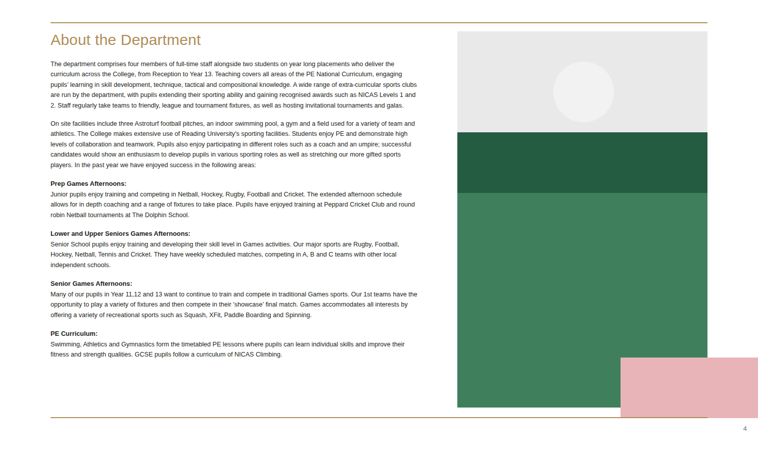About the Department
The department comprises four members of full-time staff alongside two students on year long placements who deliver the curriculum across the College, from Reception to Year 13. Teaching covers all areas of the PE National Curriculum, engaging pupils' learning in skill development, technique, tactical and compositional knowledge. A wide range of extra-curricular sports clubs are run by the department, with pupils extending their sporting ability and gaining recognised awards such as NICAS Levels 1 and 2. Staff regularly take teams to friendly, league and tournament fixtures, as well as hosting invitational tournaments and galas.
On site facilities include three Astroturf football pitches, an indoor swimming pool, a gym and a field used for a variety of team and athletics. The College makes extensive use of Reading University's sporting facilities. Students enjoy PE and demonstrate high levels of collaboration and teamwork. Pupils also enjoy participating in different roles such as a coach and an umpire; successful candidates would show an enthusiasm to develop pupils in various sporting roles as well as stretching our more gifted sports players. In the past year we have enjoyed success in the following areas:
Prep Games Afternoons:
Junior pupils enjoy training and competing in Netball, Hockey, Rugby, Football and Cricket. The extended afternoon schedule allows for in depth coaching and a range of fixtures to take place. Pupils have enjoyed training at Peppard Cricket Club and round robin Netball tournaments at The Dolphin School.
Lower and Upper Seniors Games Afternoons:
Senior School pupils enjoy training and developing their skill level in Games activities. Our major sports are Rugby, Football, Hockey, Netball, Tennis and Cricket. They have weekly scheduled matches, competing in A, B and C teams with other local independent schools.
Senior Games Afternoons:
Many of our pupils in Year 11,12 and 13 want to continue to train and compete in traditional Games sports. Our 1st teams have the opportunity to play a variety of fixtures and then compete in their 'showcase' final match. Games accommodates all interests by offering a variety of recreational sports such as Squash, XFit, Paddle Boarding and Spinning.
PE Curriculum:
Swimming, Athletics and Gymnastics form the timetabled PE lessons where pupils can learn individual skills and improve their fitness and strength qualities. GCSE pupils follow a curriculum of NICAS Climbing.
4